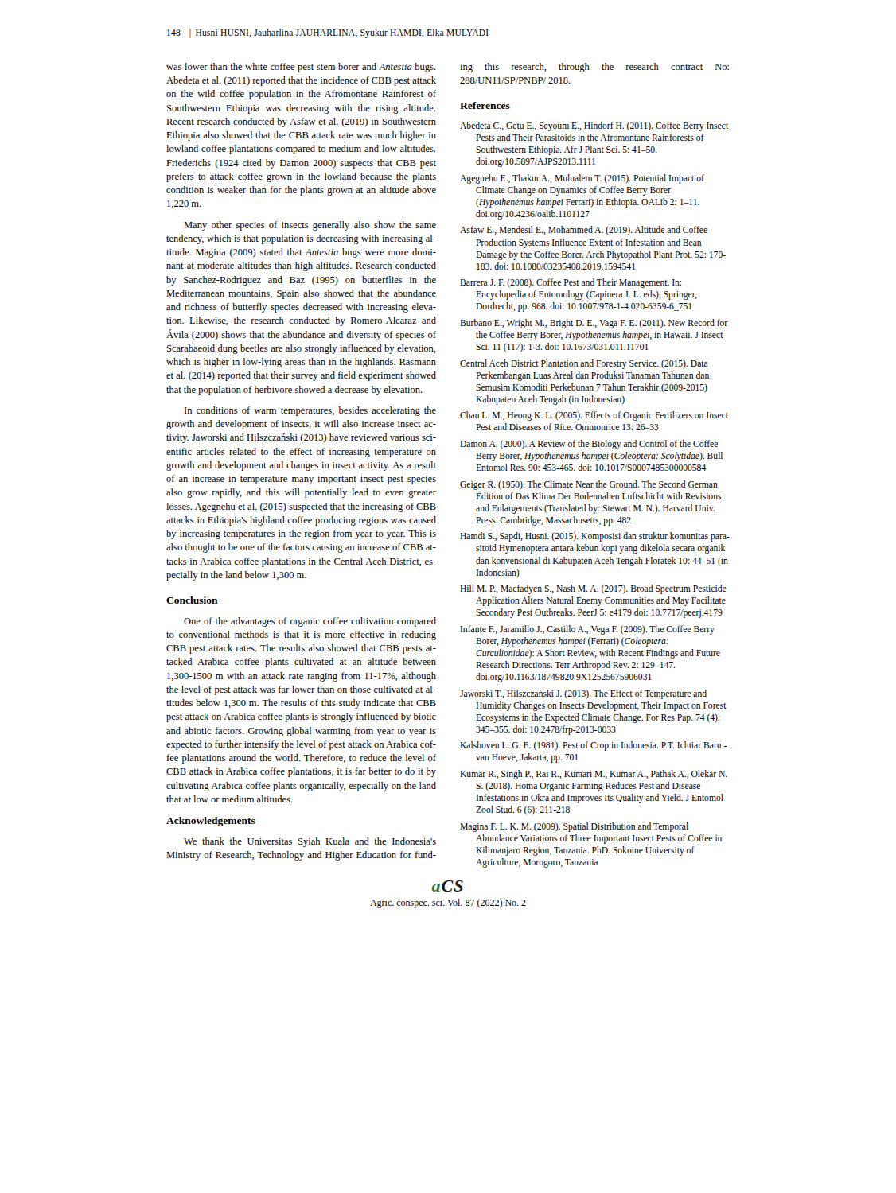148|Husni HUSNI, Jauharlina JAUHARLINA, Syukur HAMDI, Elka MULYADI
was lower than the white coffee pest stem borer and Antestia bugs. Abedeta et al. (2011) reported that the incidence of CBB pest attack on the wild coffee population in the Afromontane Rainforest of Southwestern Ethiopia was decreasing with the rising altitude. Recent research conducted by Asfaw et al. (2019) in Southwestern Ethiopia also showed that the CBB attack rate was much higher in lowland coffee plantations compared to medium and low altitudes. Friederichs (1924 cited by Damon 2000) suspects that CBB pest prefers to attack coffee grown in the lowland because the plants condition is weaker than for the plants grown at an altitude above 1,220 m.
Many other species of insects generally also show the same tendency, which is that population is decreasing with increasing altitude. Magina (2009) stated that Antestia bugs were more dominant at moderate altitudes than high altitudes. Research conducted by Sanchez-Rodriguez and Baz (1995) on butterflies in the Mediterranean mountains, Spain also showed that the abundance and richness of butterfly species decreased with increasing elevation. Likewise, the research conducted by Romero-Alcaraz and Ávila (2000) shows that the abundance and diversity of species of Scarabaeoid dung beetles are also strongly influenced by elevation, which is higher in low-lying areas than in the highlands. Rasmann et al. (2014) reported that their survey and field experiment showed that the population of herbivore showed a decrease by elevation.
In conditions of warm temperatures, besides accelerating the growth and development of insects, it will also increase insect activity. Jaworski and Hilszczański (2013) have reviewed various scientific articles related to the effect of increasing temperature on growth and development and changes in insect activity. As a result of an increase in temperature many important insect pest species also grow rapidly, and this will potentially lead to even greater losses. Agegnehu et al. (2015) suspected that the increasing of CBB attacks in Ethiopia's highland coffee producing regions was caused by increasing temperatures in the region from year to year. This is also thought to be one of the factors causing an increase of CBB attacks in Arabica coffee plantations in the Central Aceh District, especially in the land below 1,300 m.
Conclusion
One of the advantages of organic coffee cultivation compared to conventional methods is that it is more effective in reducing CBB pest attack rates. The results also showed that CBB pests attacked Arabica coffee plants cultivated at an altitude between 1,300-1500 m with an attack rate ranging from 11-17%, although the level of pest attack was far lower than on those cultivated at altitudes below 1,300 m. The results of this study indicate that CBB pest attack on Arabica coffee plants is strongly influenced by biotic and abiotic factors. Growing global warming from year to year is expected to further intensify the level of pest attack on Arabica coffee plantations around the world. Therefore, to reduce the level of CBB attack in Arabica coffee plantations, it is far better to do it by cultivating Arabica coffee plants organically, especially on the land that at low or medium altitudes.
Acknowledgements
We thank the Universitas Syiah Kuala and the Indonesia's Ministry of Research, Technology and Higher Education for funding this research, through the research contract No: 288/UN11/SP/PNBP/ 2018.
References
Abedeta C., Getu E., Seyoum E., Hindorf H. (2011). Coffee Berry Insect Pests and Their Parasitoids in the Afromontane Rainforests of Southwestern Ethiopia. Afr J Plant Sci. 5: 41–50. doi.org/10.5897/AJPS2013.1111
Agegnehu E., Thakur A., Mulualem T. (2015). Potential Impact of Climate Change on Dynamics of Coffee Berry Borer (Hypothenemus hampei Ferrari) in Ethiopia. OALib 2: 1–11. doi.org/10.4236/oalib.1101127
Asfaw E., Mendesil E., Mohammed A. (2019). Altitude and Coffee Production Systems Influence Extent of Infestation and Bean Damage by the Coffee Borer. Arch Phytopathol Plant Prot. 52: 170-183. doi: 10.1080/03235408.2019.1594541
Barrera J. F. (2008). Coffee Pest and Their Management. In: Encyclopedia of Entomology (Capinera J. L. eds), Springer, Dordrecht, pp. 968. doi: 10.1007/978-1-4 020-6359-6_751
Burbano E., Wright M., Bright D. E., Vaga F. E. (2011). New Record for the Coffee Berry Borer, Hypothenemus hampei, in Hawaii. J Insect Sci. 11 (117): 1-3. doi: 10.1673/031.011.11701
Central Aceh District Plantation and Forestry Service. (2015). Data Perkembangan Luas Areal dan Produksi Tanaman Tahunan dan Semusim Komoditi Perkebunan 7 Tahun Terakhir (2009-2015) Kabupaten Aceh Tengah (in Indonesian)
Chau L. M., Heong K. L. (2005). Effects of Organic Fertilizers on Insect Pest and Diseases of Rice. Ommonrice 13: 26–33
Damon A. (2000). A Review of the Biology and Control of the Coffee Berry Borer, Hypothenemus hampei (Coleoptera: Scolytidae). Bull Entomol Res. 90: 453-465. doi: 10.1017/S0007485300000584
Geiger R. (1950). The Climate Near the Ground. The Second German Edition of Das Klima Der Bodennahen Luftschicht with Revisions and Enlargements (Translated by: Stewart M. N.). Harvard Univ. Press. Cambridge, Massachusetts, pp. 482
Hamdi S., Sapdi, Husni. (2015). Komposisi dan struktur komunitas parasitoid Hymenoptera antara kebun kopi yang dikelola secara organik dan konvensional di Kabupaten Aceh Tengah Floratek 10: 44–51 (in Indonesian)
Hill M. P., Macfadyen S., Nash M. A. (2017). Broad Spectrum Pesticide Application Alters Natural Enemy Communities and May Facilitate Secondary Pest Outbreaks. PeerJ 5: e4179 doi: 10.7717/peerj.4179
Infante F., Jaramillo J., Castillo A., Vega F. (2009). The Coffee Berry Borer, Hypothenemus hampei (Ferrari) (Coleoptera: Curculionidae): A Short Review, with Recent Findings and Future Research Directions. Terr Arthropod Rev. 2: 129–147. doi.org/10.1163/18749820 9X12525675906031
Jaworski T., Hilszczański J. (2013). The Effect of Temperature and Humidity Changes on Insects Development, Their Impact on Forest Ecosystems in the Expected Climate Change. For Res Pap. 74 (4): 345–355. doi: 10.2478/frp-2013-0033
Kalshoven L. G. E. (1981). Pest of Crop in Indonesia. P.T. Ichtiar Baru - van Hoeve, Jakarta, pp. 701
Kumar R., Singh P., Rai R., Kumari M., Kumar A., Pathak A., Olekar N. S. (2018). Homa Organic Farming Reduces Pest and Disease Infestations in Okra and Improves Its Quality and Yield. J Entomol Zool Stud. 6 (6): 211-218
Magina F. L. K. M. (2009). Spatial Distribution and Temporal Abundance Variations of Three Important Insect Pests of Coffee in Kilimanjaro Region, Tanzania. PhD. Sokoine University of Agriculture, Morogoro, Tanzania
a CS
Agric. conspec. sci. Vol. 87 (2022) No. 2